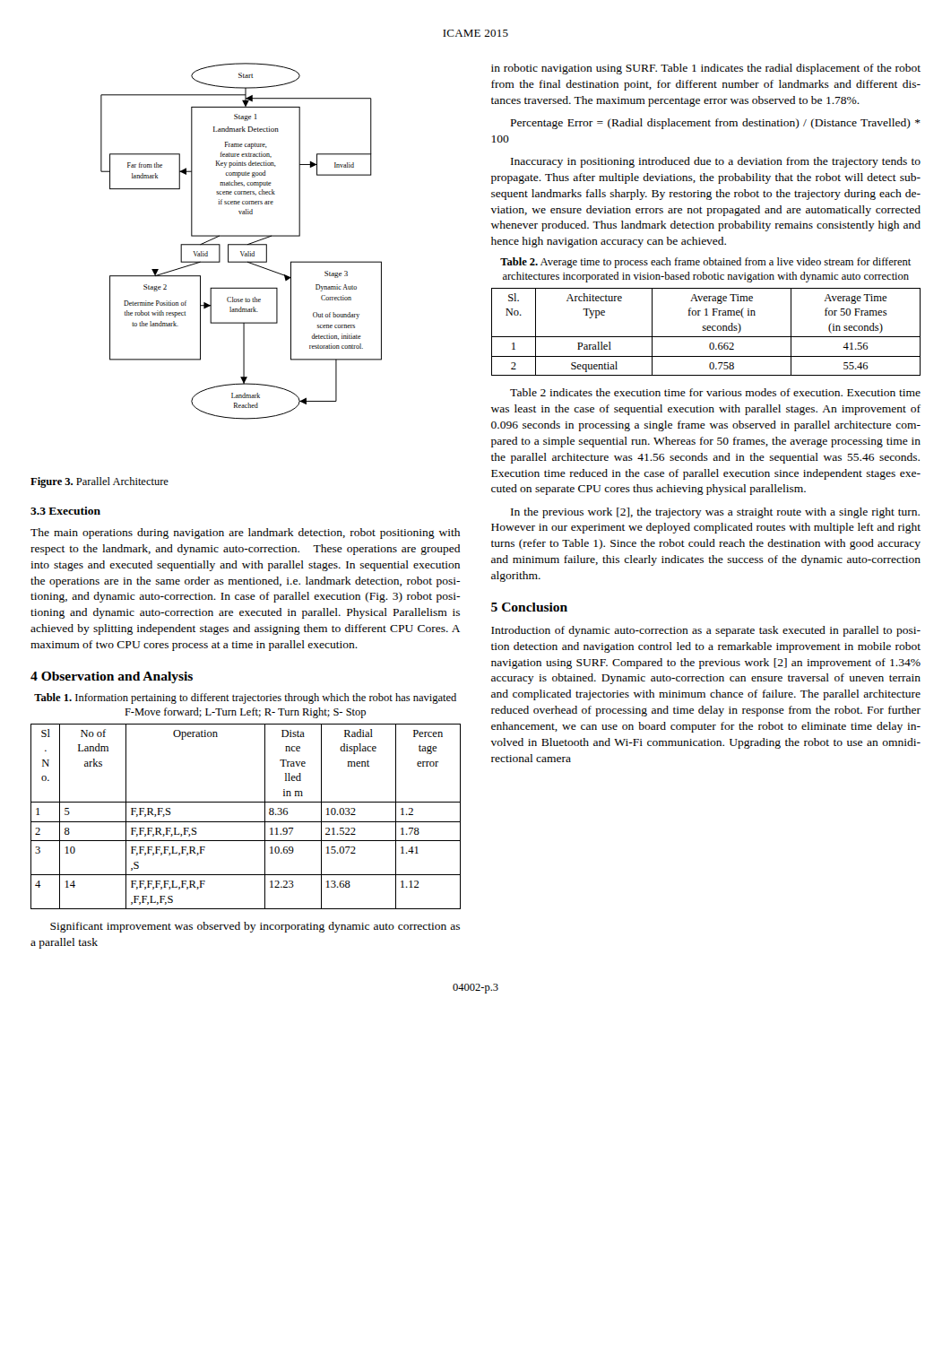ICAME 2015
Start Stage 1 Landmark Detection Frame capture, feature extraction, Key points detection, compute good matches, compute scene corners, check if scene corners are valid Invalid Far from the landmark Valid Valid Stage 2 Determine Position of the robot with respect to the landmark. Close to the landmark. Stage 3 Dynamic Auto Correction Out of boundary scene corners detection, initiate restoration control. Landmark Reached
Figure 3. Parallel Architecture
3.3 Execution
The main operations during navigation are landmark detection, robot positioning with respect to the landmark, and dynamic auto-correction. These operations are grouped into stages and executed sequentially and with parallel stages. In sequential execution the operations are in the same order as mentioned, i.e. landmark detection, robot positioning, and dynamic auto-correction. In case of parallel execution (Fig. 3) robot positioning and dynamic auto-correction are executed in parallel. Physical Parallelism is achieved by splitting independent stages and assigning them to different CPU Cores. A maximum of two CPU cores process at a time in parallel execution.
4 Observation and Analysis
Table 1. Information pertaining to different trajectories through which the robot has navigated
F-Move forward; L-Turn Left; R- Turn Right; S- Stop
| Sl . N o. | No of Landm arks | Operation | Dista nce Trave lled in m | Radial displace ment | Percen tage error |
| --- | --- | --- | --- | --- | --- |
| 1 | 5 | F,F,R,F,S | 8.36 | 10.032 | 1.2 |
| 2 | 8 | F,F,F,R,F,L,F,S | 11.97 | 21.522 | 1.78 |
| 3 | 10 | F,F,F,F,F,L,F,R,F ,S | 10.69 | 15.072 | 1.41 |
| 4 | 14 | F,F,F,F,F,L,F,R,F ,F,F,L,F,S | 12.23 | 13.68 | 1.12 |
Significant improvement was observed by incorporating dynamic auto correction as a parallel task
in robotic navigation using SURF. Table 1 indicates the radial displacement of the robot from the final destination point, for different number of landmarks and different distances traversed. The maximum percentage error was observed to be 1.78%.
Percentage Error = (Radial displacement from destination) / (Distance Travelled) * 100
Inaccuracy in positioning introduced due to a deviation from the trajectory tends to propagate. Thus after multiple deviations, the probability that the robot will detect subsequent landmarks falls sharply. By restoring the robot to the trajectory during each deviation, we ensure deviation errors are not propagated and are automatically corrected whenever produced. Thus landmark detection probability remains consistently high and hence high navigation accuracy can be achieved.
Table 2. Average time to process each frame obtained from a live video stream for different architectures incorporated in vision-based robotic navigation with dynamic auto correction
| Sl. No. | Architecture Type | Average Time for 1 Frame( in seconds) | Average Time for 50 Frames (in seconds) |
| --- | --- | --- | --- |
| 1 | Parallel | 0.662 | 41.56 |
| 2 | Sequential | 0.758 | 55.46 |
Table 2 indicates the execution time for various modes of execution. Execution time was least in the case of sequential execution with parallel stages. An improvement of 0.096 seconds in processing a single frame was observed in parallel architecture compared to a simple sequential run. Whereas for 50 frames, the average processing time in the parallel architecture was 41.56 seconds and in the sequential was 55.46 seconds. Execution time reduced in the case of parallel execution since independent stages executed on separate CPU cores thus achieving physical parallelism.
In the previous work [2], the trajectory was a straight route with a single right turn. However in our experiment we deployed complicated routes with multiple left and right turns (refer to Table 1). Since the robot could reach the destination with good accuracy and minimum failure, this clearly indicates the success of the dynamic auto-correction algorithm.
5 Conclusion
Introduction of dynamic auto-correction as a separate task executed in parallel to position detection and navigation control led to a remarkable improvement in mobile robot navigation using SURF. Compared to the previous work [2] an improvement of 1.34% accuracy is obtained. Dynamic auto-correction can ensure traversal of uneven terrain and complicated trajectories with minimum chance of failure. The parallel architecture reduced overhead of processing and time delay in response from the robot. For further enhancement, we can use on board computer for the robot to eliminate time delay involved in Bluetooth and Wi-Fi communication. Upgrading the robot to use an omnidirectional camera
04002-p.3